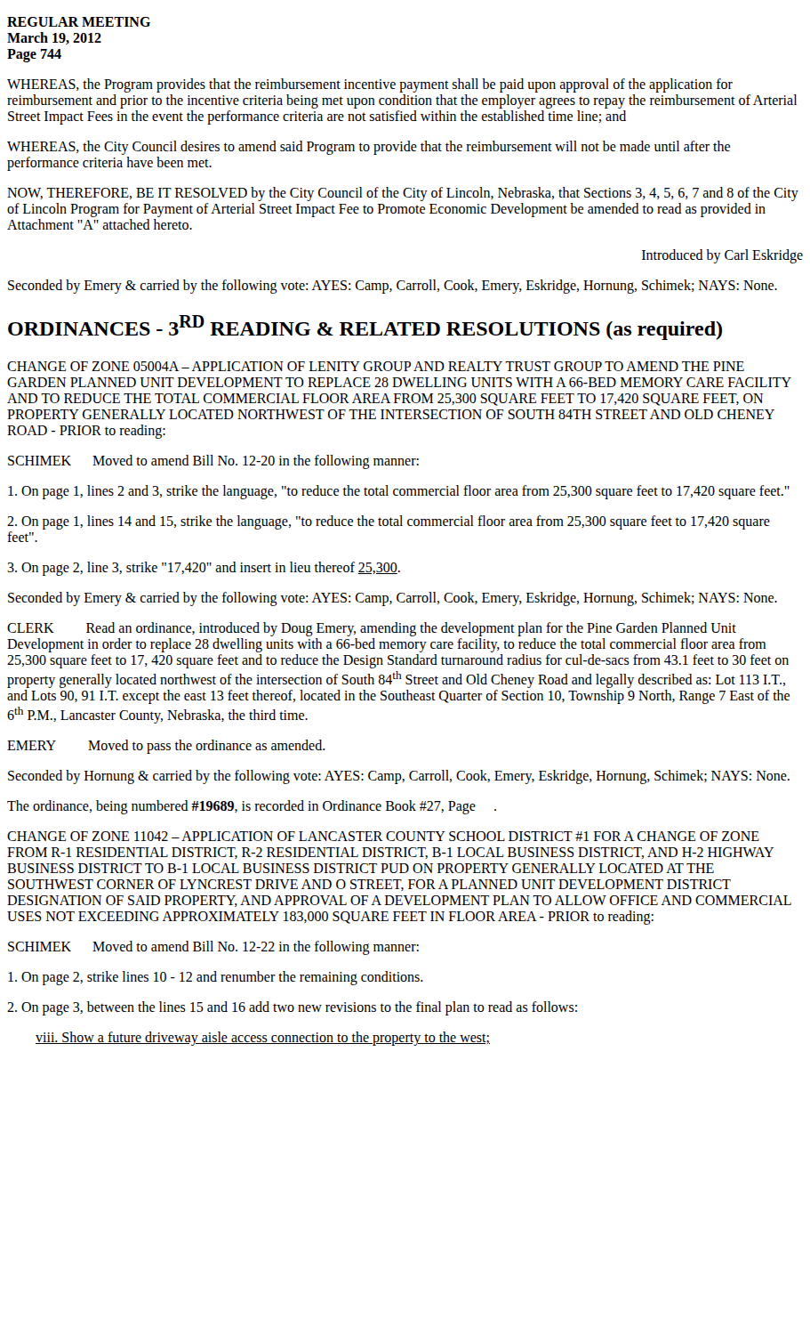REGULAR MEETING
March 19, 2012
Page 744
WHEREAS, the Program provides that the reimbursement incentive payment shall be paid upon approval of the application for reimbursement and prior to the incentive criteria being met upon condition that the employer agrees to repay the reimbursement of Arterial Street Impact Fees in the event the performance criteria are not satisfied within the established time line; and
WHEREAS, the City Council desires to amend said Program to provide that the reimbursement will not be made until after the performance criteria have been met.
NOW, THEREFORE, BE IT RESOLVED by the City Council of the City of Lincoln, Nebraska, that Sections 3, 4, 5, 6, 7 and 8 of the City of Lincoln Program for Payment of Arterial Street Impact Fee to Promote Economic Development be amended to read as provided in Attachment "A" attached hereto.
Introduced by Carl Eskridge
Seconded by Emery & carried by the following vote: AYES: Camp, Carroll, Cook, Emery, Eskridge, Hornung, Schimek; NAYS: None.
ORDINANCES - 3RD READING & RELATED RESOLUTIONS (as required)
CHANGE OF ZONE 05004A – APPLICATION OF LENITY GROUP AND REALTY TRUST GROUP TO AMEND THE PINE GARDEN PLANNED UNIT DEVELOPMENT TO REPLACE 28 DWELLING UNITS WITH A 66-BED MEMORY CARE FACILITY AND TO REDUCE THE TOTAL COMMERCIAL FLOOR AREA FROM 25,300 SQUARE FEET TO 17,420 SQUARE FEET, ON PROPERTY GENERALLY LOCATED NORTHWEST OF THE INTERSECTION OF SOUTH 84TH STREET AND OLD CHENEY ROAD - PRIOR to reading:
SCHIMEK Moved to amend Bill No. 12-20 in the following manner:
1. On page 1, lines 2 and 3, strike the language, "to reduce the total commercial floor area from 25,300 square feet to 17,420 square feet."
2. On page 1, lines 14 and 15, strike the language, "to reduce the total commercial floor area from 25,300 square feet to 17,420 square feet".
3. On page 2, line 3, strike "17,420" and insert in lieu thereof 25,300.
Seconded by Emery & carried by the following vote: AYES: Camp, Carroll, Cook, Emery, Eskridge, Hornung, Schimek; NAYS: None.
CLERK Read an ordinance, introduced by Doug Emery, amending the development plan for the Pine Garden Planned Unit Development in order to replace 28 dwelling units with a 66-bed memory care facility, to reduce the total commercial floor area from 25,300 square feet to 17, 420 square feet and to reduce the Design Standard turnaround radius for cul-de-sacs from 43.1 feet to 30 feet on property generally located northwest of the intersection of South 84th Street and Old Cheney Road and legally described as: Lot 113 I.T., and Lots 90, 91 I.T. except the east 13 feet thereof, located in the Southeast Quarter of Section 10, Township 9 North, Range 7 East of the 6th P.M., Lancaster County, Nebraska, the third time.
EMERY Moved to pass the ordinance as amended.
Seconded by Hornung & carried by the following vote: AYES: Camp, Carroll, Cook, Emery, Eskridge, Hornung, Schimek; NAYS: None.
The ordinance, being numbered #19689, is recorded in Ordinance Book #27, Page .
CHANGE OF ZONE 11042 – APPLICATION OF LANCASTER COUNTY SCHOOL DISTRICT #1 FOR A CHANGE OF ZONE FROM R-1 RESIDENTIAL DISTRICT, R-2 RESIDENTIAL DISTRICT, B-1 LOCAL BUSINESS DISTRICT, AND H-2 HIGHWAY BUSINESS DISTRICT TO B-1 LOCAL BUSINESS DISTRICT PUD ON PROPERTY GENERALLY LOCATED AT THE SOUTHWEST CORNER OF LYNCREST DRIVE AND O STREET, FOR A PLANNED UNIT DEVELOPMENT DISTRICT DESIGNATION OF SAID PROPERTY, AND APPROVAL OF A DEVELOPMENT PLAN TO ALLOW OFFICE AND COMMERCIAL USES NOT EXCEEDING APPROXIMATELY 183,000 SQUARE FEET IN FLOOR AREA - PRIOR to reading:
SCHIMEK Moved to amend Bill No. 12-22 in the following manner:
1. On page 2, strike lines 10 - 12 and renumber the remaining conditions.
2. On page 3, between the lines 15 and 16 add two new revisions to the final plan to read as follows:
viii. Show a future driveway aisle access connection to the property to the west;